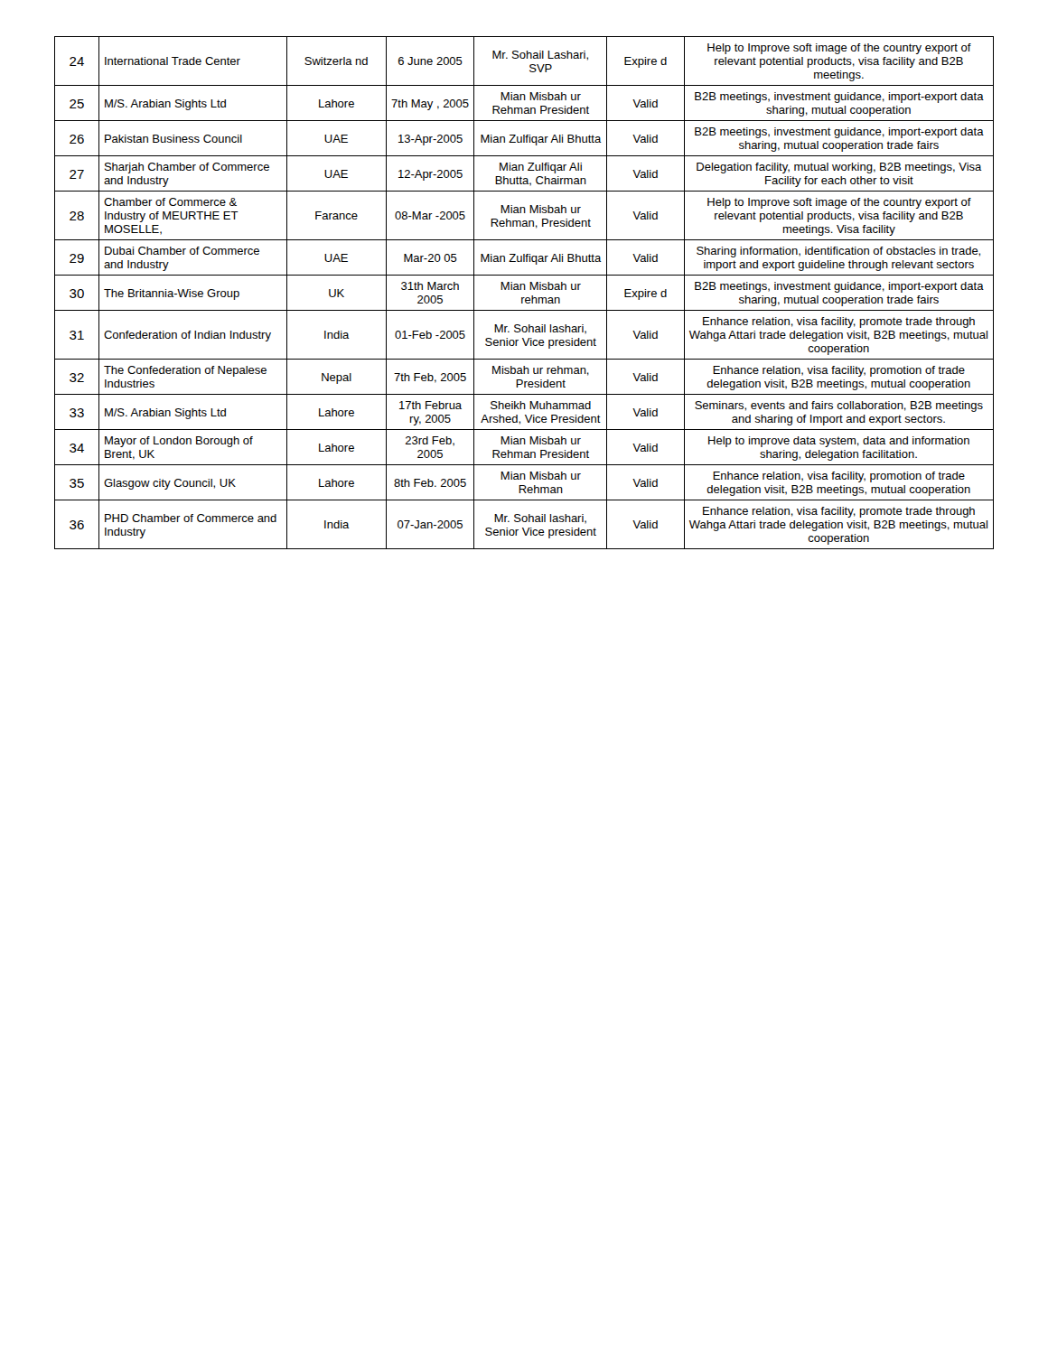| 24 | International Trade Center | Switzerla nd | 6 June 2005 | Mr. Sohail Lashari, SVP | Expire d | Help to Improve soft image of the country export of relevant potential products, visa facility and B2B meetings. |
| 25 | M/S. Arabian Sights Ltd | Lahore | 7th May , 2005 | Mian Misbah ur Rehman President | Valid | B2B meetings, investment guidance, import-export data sharing, mutual cooperation |
| 26 | Pakistan Business Council | UAE | 13-Apr-2005 | Mian Zulfiqar Ali Bhutta | Valid | B2B meetings, investment guidance, import-export data sharing, mutual cooperation trade fairs |
| 27 | Sharjah Chamber of Commerce and Industry | UAE | 12-Apr-2005 | Mian Zulfiqar Ali Bhutta, Chairman | Valid | Delegation facility, mutual working, B2B meetings, Visa Facility for each other to visit |
| 28 | Chamber of Commerce & Industry of MEURTHE ET MOSELLE, | Farance | 08-Mar -2005 | Mian Misbah ur Rehman, President | Valid | Help to Improve soft image of the country export of relevant potential products, visa facility and B2B meetings. Visa facility |
| 29 | Dubai Chamber of Commerce and Industry | UAE | Mar-20 05 | Mian Zulfiqar Ali Bhutta | Valid | Sharing information, identification of obstacles in trade, import and export guideline through relevant sectors |
| 30 | The Britannia-Wise Group | UK | 31th March 2005 | Mian Misbah ur rehman | Expire d | B2B meetings, investment guidance, import-export data sharing, mutual cooperation trade fairs |
| 31 | Confederation of Indian Industry | India | 01-Feb -2005 | Mr. Sohail lashari, Senior Vice president | Valid | Enhance relation, visa facility, promote trade through Wahga Attari trade delegation visit, B2B meetings, mutual cooperation |
| 32 | The Confederation of Nepalese Industries | Nepal | 7th Feb, 2005 | Misbah ur rehman, President | Valid | Enhance relation, visa facility, promotion of trade delegation visit, B2B meetings, mutual cooperation |
| 33 | M/S. Arabian Sights Ltd | Lahore | 17th Februa ry, 2005 | Sheikh Muhammad Arshed, Vice President | Valid | Seminars, events and fairs collaboration, B2B meetings and sharing of Import and export sectors. |
| 34 | Mayor of London Borough of Brent, UK | Lahore | 23rd Feb, 2005 | Mian Misbah ur Rehman President | Valid | Help to improve data system, data and information sharing, delegation facilitation. |
| 35 | Glasgow city Council, UK | Lahore | 8th Feb. 2005 | Mian Misbah ur Rehman | Valid | Enhance relation, visa facility, promotion of trade delegation visit, B2B meetings, mutual cooperation |
| 36 | PHD Chamber of Commerce and Industry | India | 07-Jan-2005 | Mr. Sohail lashari, Senior Vice president | Valid | Enhance relation, visa facility, promote trade through Wahga Attari trade delegation visit, B2B meetings, mutual cooperation |